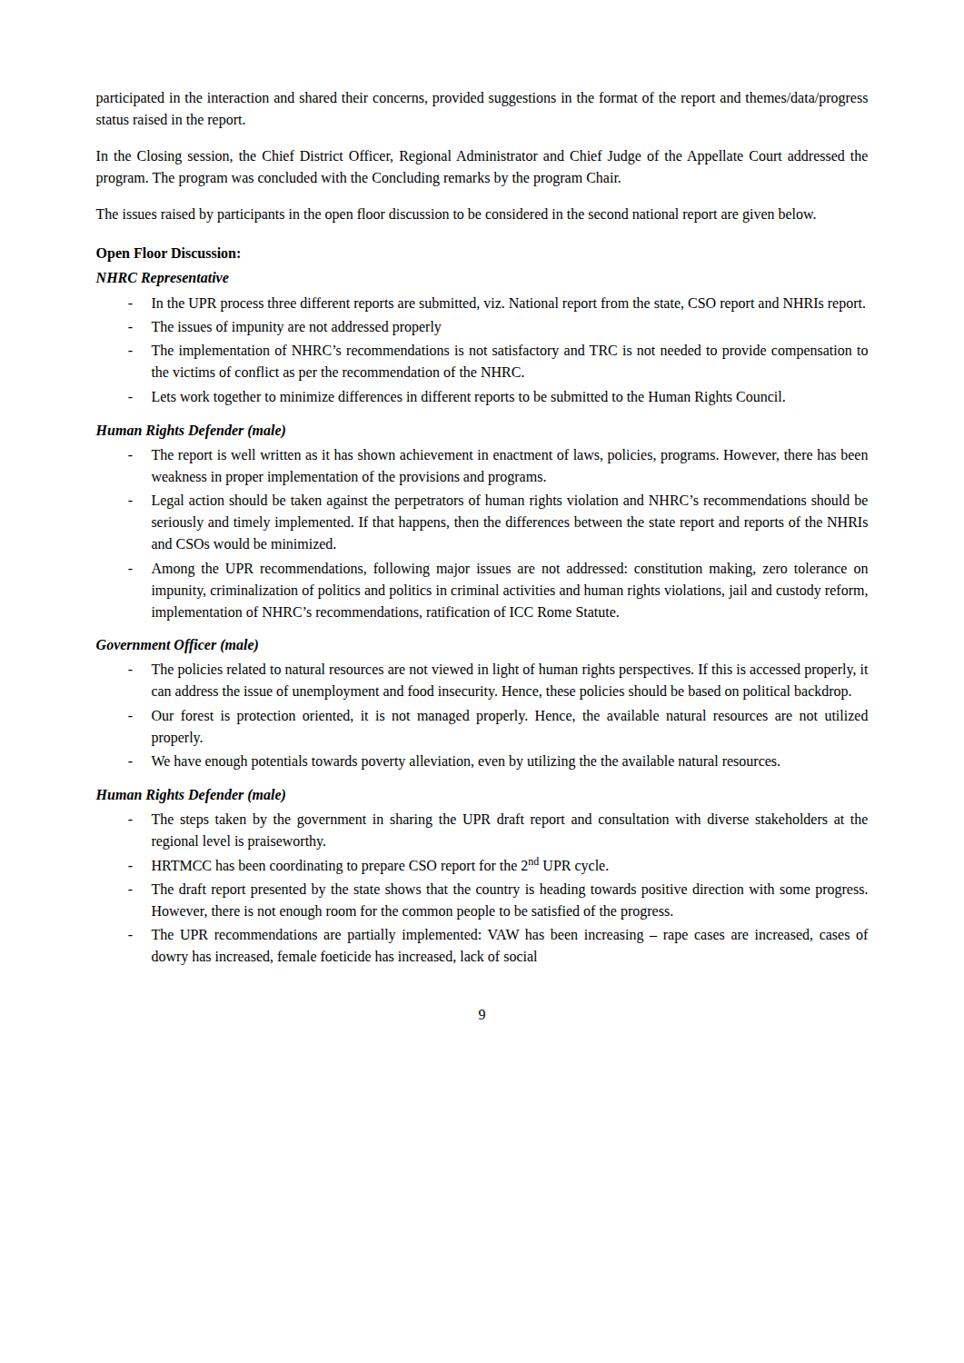participated in the interaction and shared their concerns, provided suggestions in the format of the report and themes/data/progress status raised in the report.
In the Closing session, the Chief District Officer, Regional Administrator and Chief Judge of the Appellate Court addressed the program. The program was concluded with the Concluding remarks by the program Chair.
The issues raised by participants in the open floor discussion to be considered in the second national report are given below.
Open Floor Discussion:
NHRC Representative
In the UPR process three different reports are submitted, viz. National report from the state, CSO report and NHRIs report.
The issues of impunity are not addressed properly
The implementation of NHRC’s recommendations is not satisfactory and TRC is not needed to provide compensation to the victims of conflict as per the recommendation of the NHRC.
Lets work together to minimize differences in different reports to be submitted to the Human Rights Council.
Human Rights Defender (male)
The report is well written as it has shown achievement in enactment of laws, policies, programs. However, there has been weakness in proper implementation of the provisions and programs.
Legal action should be taken against the perpetrators of human rights violation and NHRC’s recommendations should be seriously and timely implemented. If that happens, then the differences between the state report and reports of the NHRIs and CSOs would be minimized.
Among the UPR recommendations, following major issues are not addressed: constitution making, zero tolerance on impunity, criminalization of politics and politics in criminal activities and human rights violations, jail and custody reform, implementation of NHRC’s recommendations, ratification of ICC Rome Statute.
Government Officer (male)
The policies related to natural resources are not viewed in light of human rights perspectives. If this is accessed properly, it can address the issue of unemployment and food insecurity. Hence, these policies should be based on political backdrop.
Our forest is protection oriented, it is not managed properly. Hence, the available natural resources are not utilized properly.
We have enough potentials towards poverty alleviation, even by utilizing the the available natural resources.
Human Rights Defender (male)
The steps taken by the government in sharing the UPR draft report and consultation with diverse stakeholders at the regional level is praiseworthy.
HRTMCC has been coordinating to prepare CSO report for the 2nd UPR cycle.
The draft report presented by the state shows that the country is heading towards positive direction with some progress. However, there is not enough room for the common people to be satisfied of the progress.
The UPR recommendations are partially implemented: VAW has been increasing – rape cases are increased, cases of dowry has increased, female foeticide has increased, lack of social
9